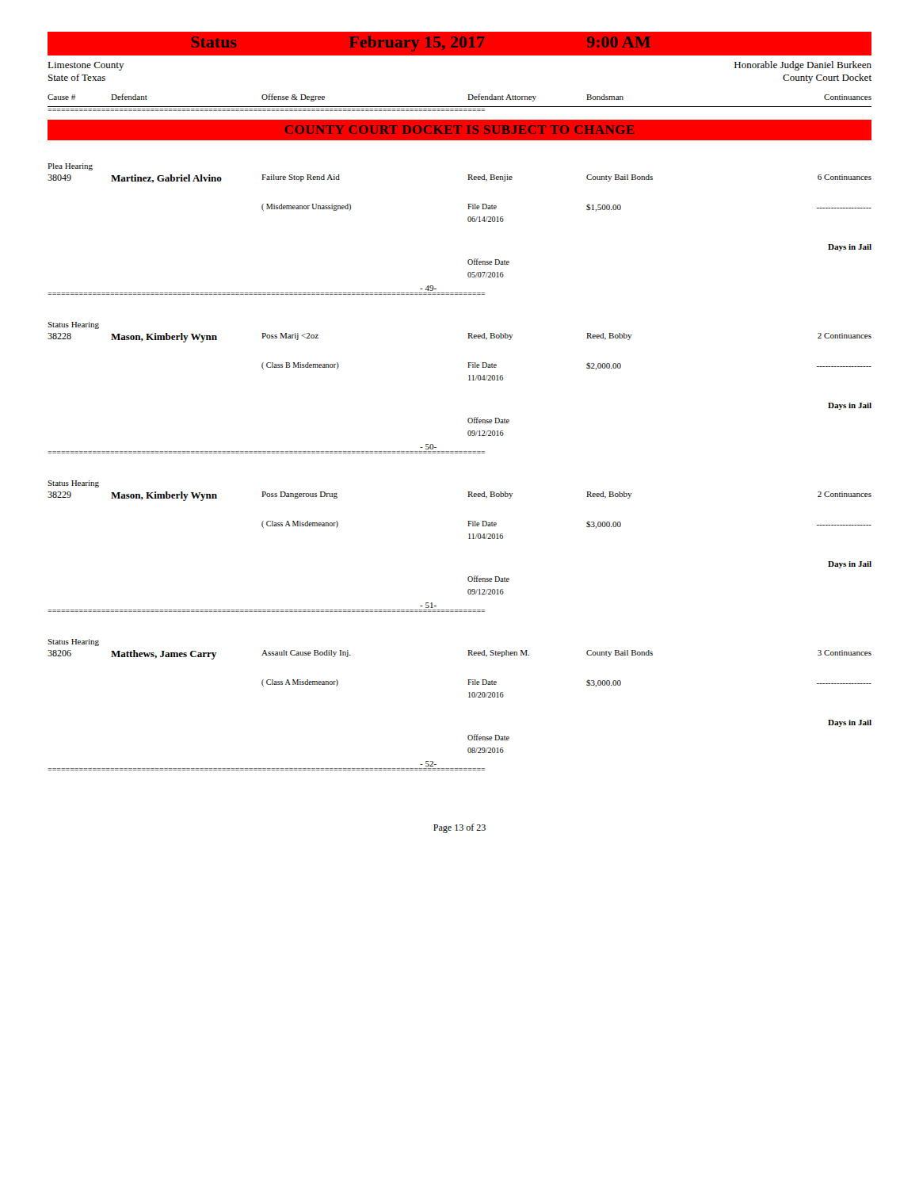Status February 15, 2017 9:00 AM
Limestone County
State of Texas
Honorable Judge Daniel Burkeen
County Court Docket
Cause # Defendant Offense & Degree Defendant Attorney Bondsman Continuances
==================================================================================================
COUNTY COURT DOCKET IS SUBJECT TO CHANGE
Plea Hearing
38049 Martinez, Gabriel Alvino Failure Stop Rend Aid ( Misdemeanor Unassigned) Reed, Benjie County Bail Bonds 6 Continuances File Date 06/14/2016 $1,500.00 ------------------- Days in Jail Offense Date 05/07/2016 - 49-
==================================================================================================
Status Hearing
38228 Mason, Kimberly Wynn Poss Marij <2oz ( Class B Misdemeanor) Reed, Bobby Reed, Bobby 2 Continuances File Date 11/04/2016 $2,000.00 ------------------- Days in Jail Offense Date 09/12/2016 - 50-
==================================================================================================
Status Hearing
38229 Mason, Kimberly Wynn Poss Dangerous Drug ( Class A Misdemeanor) Reed, Bobby Reed, Bobby 2 Continuances File Date 11/04/2016 $3,000.00 ------------------- Days in Jail Offense Date 09/12/2016 - 51-
==================================================================================================
Status Hearing
38206 Matthews, James Carry Assault Cause Bodily Inj. ( Class A Misdemeanor) Reed, Stephen M. County Bail Bonds 3 Continuances File Date 10/20/2016 $3,000.00 ------------------- Days in Jail Offense Date 08/29/2016 - 52-
==================================================================================================
Page 13 of 23